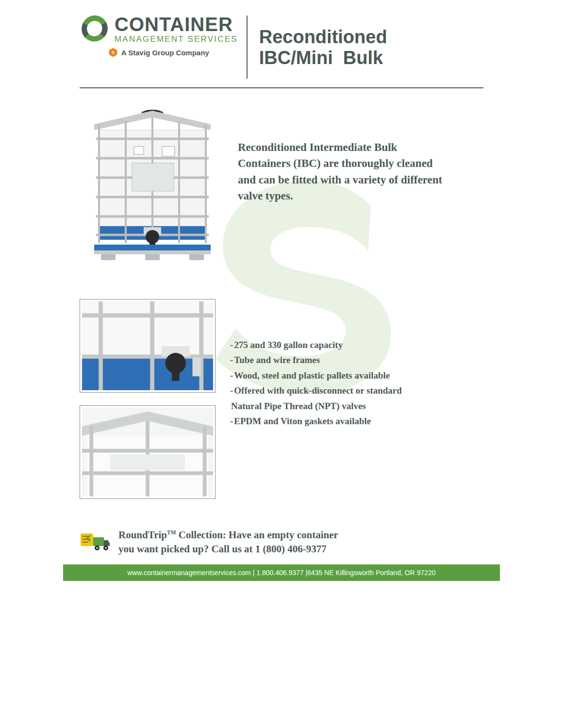CONTAINER MANAGEMENT SERVICES
S A Stavig Group Company
Reconditioned
IBC/Mini Bulk
Reconditioned Intermediate Bulk Containers (IBC) are thoroughly cleaned and can be fitted with a variety of different valve types.
275 and 330 gallon capacity
Tube and wire frames
Wood, steel and plastic pallets available
Offered with quick-disconnect or standard
Natural Pipe Thread (NPT) valves
EPDM and Viton gaskets available
RoundTripTM Collection: Have an empty container
you want picked up? Call us at 1 (800) 406-9377
www.containermanagementservices.com | 1.800.406.9377 |8435 NE Killingsworth Portland, OR 97220